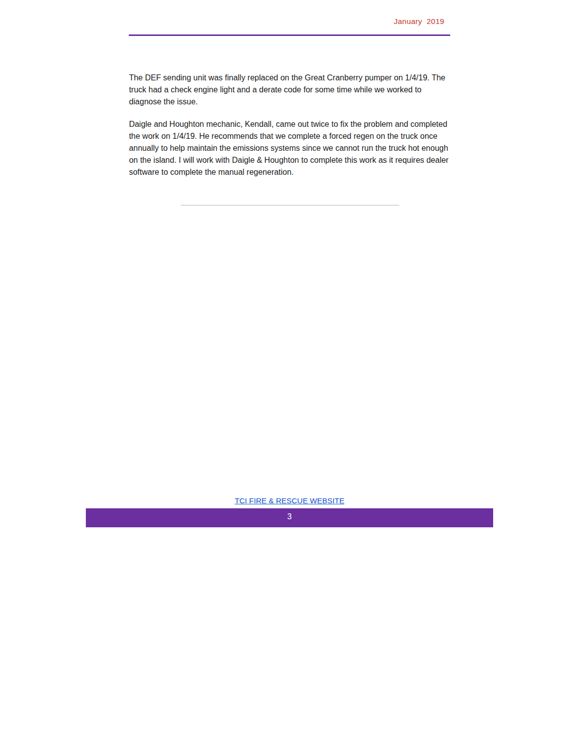January 2019
The DEF sending unit was finally replaced on the Great Cranberry pumper on 1/4/19. The truck had a check engine light and a derate code for some time while we worked to diagnose the issue.
Daigle and Houghton mechanic, Kendall, came out twice to fix the problem and completed the work on 1/4/19. He recommends that we complete a forced regen on the truck once annually to help maintain the emissions systems since we cannot run the truck hot enough on the island. I will work with Daigle & Houghton to complete this work as it requires dealer software to complete the manual regeneration.
TCI FIRE & RESCUE WEBSITE
3